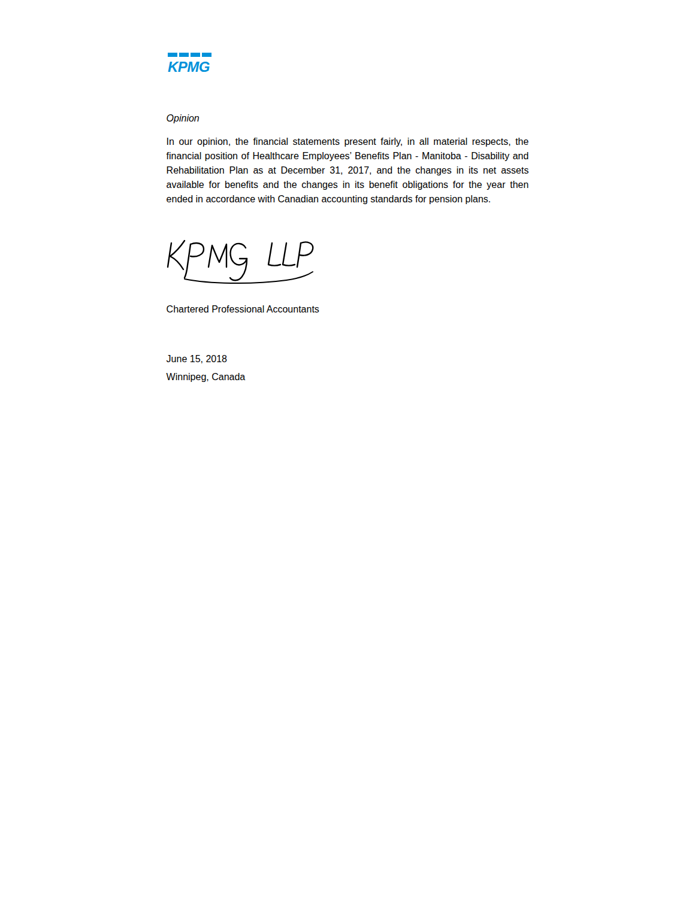KPMG
Opinion
In our opinion, the financial statements present fairly, in all material respects, the financial position of Healthcare Employees’ Benefits Plan - Manitoba - Disability and Rehabilitation Plan as at December 31, 2017, and the changes in its net assets available for benefits and the changes in its benefit obligations for the year then ended in accordance with Canadian accounting standards for pension plans.
Chartered Professional Accountants
June 15, 2018
Winnipeg, Canada